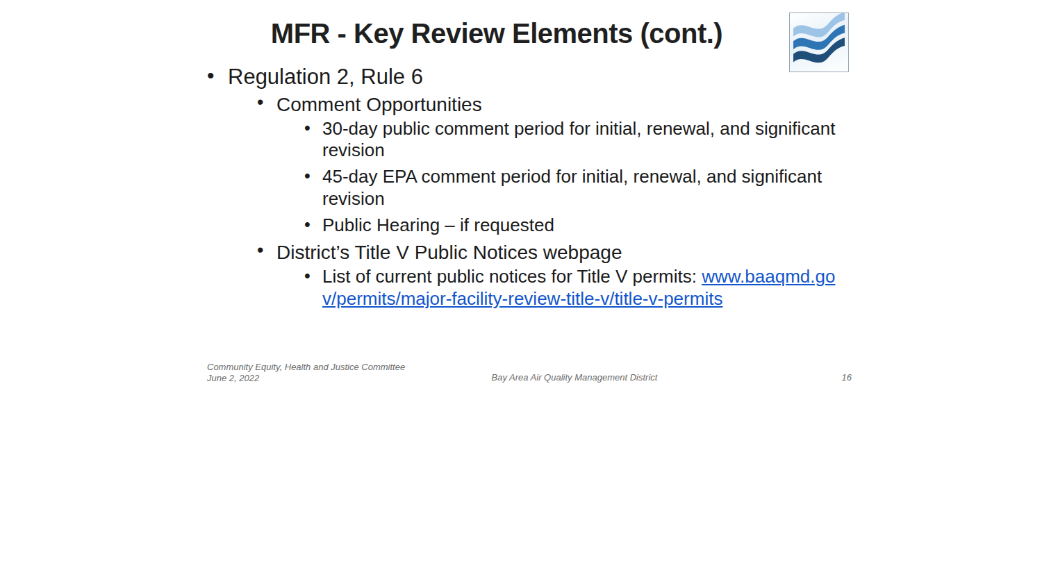MFR - Key Review Elements (cont.)
Regulation 2, Rule 6
Comment Opportunities
30-day public comment period for initial, renewal, and significant revision
45-day EPA comment period for initial, renewal, and significant revision
Public Hearing – if requested
District’s Title V Public Notices webpage
List of current public notices for Title V permits: www.baaqmd.gov/permits/major-facility-review-title-v/title-v-permits
Community Equity, Health and Justice Committee
June 2, 2022
Bay Area Air Quality Management District
16